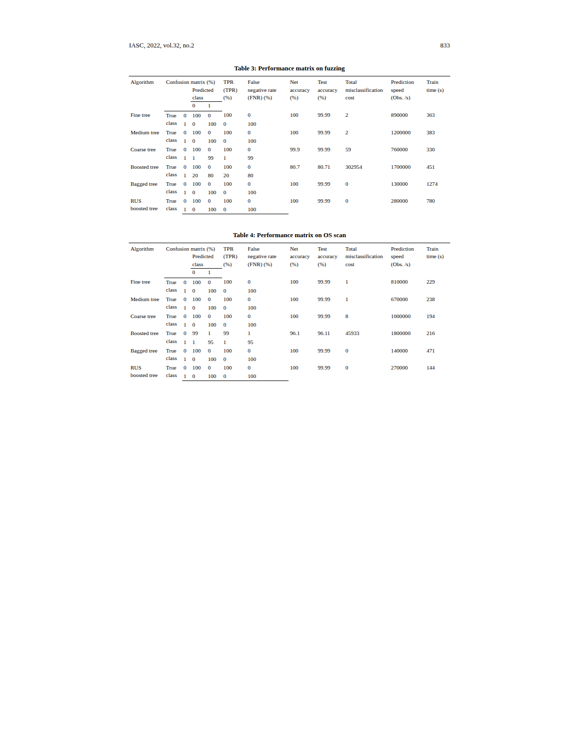IASC, 2022, vol.32, no.2
833
Table 3: Performance matrix on fuzzing
| Algorithm | Confusion matrix (%) | TPR (TPR) (%) | False negative rate (FNR) (%) | Net accuracy (%) | Test accuracy (%) | Total misclassification cost | Prediction speed (Obs. /s) | Train time (s) |
| --- | --- | --- | --- | --- | --- | --- | --- | --- |
| | | Predicted class |
| | | 0 | 1 |
| Fine tree | True class | 0 | 100 | 0 | 100 | 0 | 100 | 99.99 | 2 | 890000 | 363 |
| 1 | 0 | 100 | 0 | 100 |
| Medium tree | True class | 0 | 100 | 0 | 100 | 0 | 100 | 99.99 | 2 | 1200000 | 383 |
| 1 | 0 | 100 | 0 | 100 |
| Coarse tree | True class | 0 | 100 | 0 | 100 | 0 | 99.9 | 99.99 | 59 | 760000 | 330 |
| 1 | 1 | 99 | 1 | 99 |
| Boosted tree | True class | 0 | 100 | 0 | 100 | 0 | 80.7 | 80.71 | 302954 | 1700000 | 451 |
| 1 | 20 | 80 | 20 | 80 |
| Bagged tree | True class | 0 | 100 | 0 | 100 | 0 | 100 | 99.99 | 0 | 130000 | 1274 |
| 1 | 0 | 100 | 0 | 100 |
| RUS boosted tree | True class | 0 | 100 | 0 | 100 | 0 | 100 | 99.99 | 0 | 280000 | 780 |
| 1 | 0 | 100 | 0 | 100 |
Table 4: Performance matrix on OS scan
| Algorithm | Confusion matrix (%) | TPR (TPR) (%) | False negative rate (FNR) (%) | Net accuracy (%) | Test accuracy (%) | Total misclassification cost | Prediction speed (Obs. /s) | Train time (s) |
| --- | --- | --- | --- | --- | --- | --- | --- | --- |
| | | Predicted class |
| | | 0 | 1 |
| Fine tree | True class | 0 | 100 | 0 | 100 | 0 | 100 | 99.99 | 1 | 810000 | 229 |
| 1 | 0 | 100 | 0 | 100 |
| Medium tree | True class | 0 | 100 | 0 | 100 | 0 | 100 | 99.99 | 1 | 670000 | 238 |
| 1 | 0 | 100 | 0 | 100 |
| Coarse tree | True class | 0 | 100 | 0 | 100 | 0 | 100 | 99.99 | 8 | 1000000 | 194 |
| 1 | 0 | 100 | 0 | 100 |
| Boosted tree | True class | 0 | 99 | 1 | 99 | 1 | 96.1 | 96.11 | 45933 | 1800000 | 216 |
| 1 | 1 | 95 | 1 | 95 |
| Bagged tree | True class | 0 | 100 | 0 | 100 | 0 | 100 | 99.99 | 0 | 140000 | 471 |
| 1 | 0 | 100 | 0 | 100 |
| RUS boosted tree | True class | 0 | 100 | 0 | 100 | 0 | 100 | 99.99 | 0 | 270000 | 144 |
| 1 | 0 | 100 | 0 | 100 |